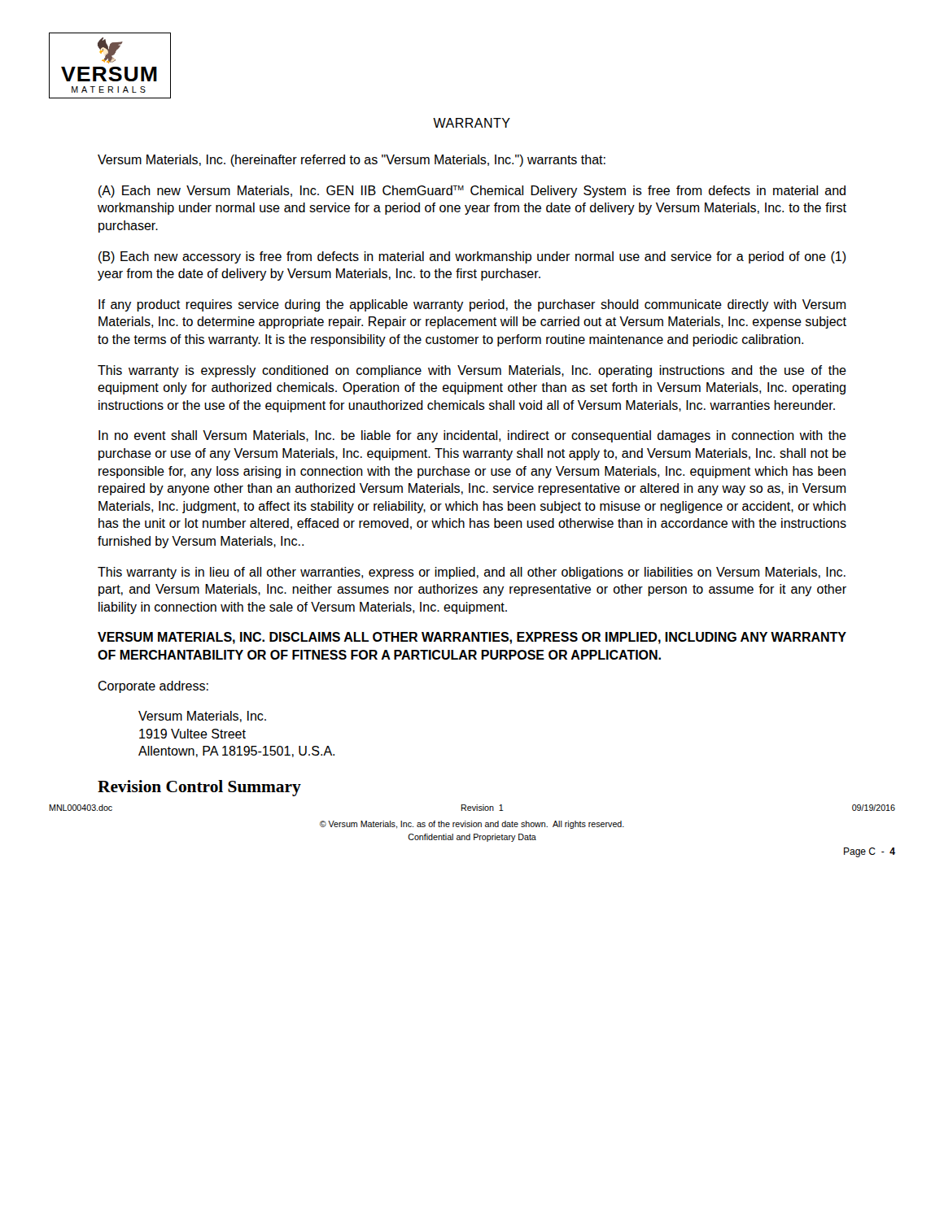🦅 VERSUM MATERIALS
WARRANTY
Versum Materials, Inc. (hereinafter referred to as "Versum Materials, Inc.") warrants that:
(A) Each new Versum Materials, Inc. GEN IIB ChemGuardTM Chemical Delivery System is free from defects in material and workmanship under normal use and service for a period of one year from the date of delivery by Versum Materials, Inc. to the first purchaser.
(B) Each new accessory is free from defects in material and workmanship under normal use and service for a period of one (1) year from the date of delivery by Versum Materials, Inc. to the first purchaser.
If any product requires service during the applicable warranty period, the purchaser should communicate directly with Versum Materials, Inc. to determine appropriate repair. Repair or replacement will be carried out at Versum Materials, Inc. expense subject to the terms of this warranty. It is the responsibility of the customer to perform routine maintenance and periodic calibration.
This warranty is expressly conditioned on compliance with Versum Materials, Inc. operating instructions and the use of the equipment only for authorized chemicals. Operation of the equipment other than as set forth in Versum Materials, Inc. operating instructions or the use of the equipment for unauthorized chemicals shall void all of Versum Materials, Inc. warranties hereunder.
In no event shall Versum Materials, Inc. be liable for any incidental, indirect or consequential damages in connection with the purchase or use of any Versum Materials, Inc. equipment. This warranty shall not apply to, and Versum Materials, Inc. shall not be responsible for, any loss arising in connection with the purchase or use of any Versum Materials, Inc. equipment which has been repaired by anyone other than an authorized Versum Materials, Inc. service representative or altered in any way so as, in Versum Materials, Inc. judgment, to affect its stability or reliability, or which has been subject to misuse or negligence or accident, or which has the unit or lot number altered, effaced or removed, or which has been used otherwise than in accordance with the instructions furnished by Versum Materials, Inc..
This warranty is in lieu of all other warranties, express or implied, and all other obligations or liabilities on Versum Materials, Inc. part, and Versum Materials, Inc. neither assumes nor authorizes any representative or other person to assume for it any other liability in connection with the sale of Versum Materials, Inc. equipment.
VERSUM MATERIALS, INC. DISCLAIMS ALL OTHER WARRANTIES, EXPRESS OR IMPLIED, INCLUDING ANY WARRANTY OF MERCHANTABILITY OR OF FITNESS FOR A PARTICULAR PURPOSE OR APPLICATION.
Corporate address:
Versum Materials, Inc.
1919 Vultee Street
Allentown, PA 18195-1501, U.S.A.
Revision Control Summary
MNL000403.doc Revision 1 09/19/2016
© Versum Materials, Inc. as of the revision and date shown. All rights reserved.
Confidential and Proprietary Data
Page C - 4